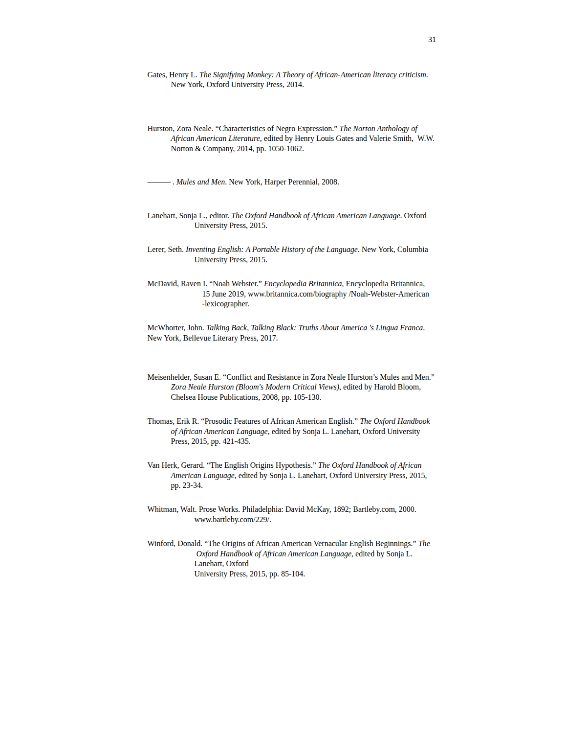31
Gates, Henry L. The Signifying Monkey: A Theory of African-American literacy criticism. New York, Oxford University Press, 2014.
Hurston, Zora Neale. “Characteristics of Negro Expression.” The Norton Anthology of African American Literature, edited by Henry Louis Gates and Valerie Smith, W.W. Norton & Company, 2014, pp. 1050-1062.
——— . Mules and Men. New York, Harper Perennial, 2008.
Lanehart, Sonja L., editor. The Oxford Handbook of African American Language. Oxford University Press, 2015.
Lerer, Seth. Inventing English: A Portable History of the Language. New York, Columbia University Press, 2015.
McDavid, Raven I. “Noah Webster.” Encyclopedia Britannica, Encyclopedia Britannica, 15 June 2019, www.britannica.com/biography /Noah-Webster-American -lexicographer.
McWhorter, John. Talking Back, Talking Black: Truths About America 's Lingua Franca.
New York, Bellevue Literary Press, 2017.
Meisenhelder, Susan E. “Conflict and Resistance in Zora Neale Hurston’s Mules and Men.” Zora Neale Hurston (Bloom's Modern Critical Views), edited by Harold Bloom, Chelsea House Publications, 2008, pp. 105-130.
Thomas, Erik R. “Prosodic Features of African American English.” The Oxford Handbook of African American Language, edited by Sonja L. Lanehart, Oxford University Press, 2015, pp. 421-435.
Van Herk, Gerard. “The English Origins Hypothesis.” The Oxford Handbook of African American Language, edited by Sonja L. Lanehart, Oxford University Press, 2015, pp. 23-34.
Whitman, Walt. Prose Works. Philadelphia: David McKay, 1892; Bartleby.com, 2000. www.bartleby.com/229/.
Winford, Donald. “The Origins of African American Vernacular English Beginnings.” The Oxford Handbook of African American Language, edited by Sonja L. Lanehart, Oxford University Press, 2015, pp. 85-104.